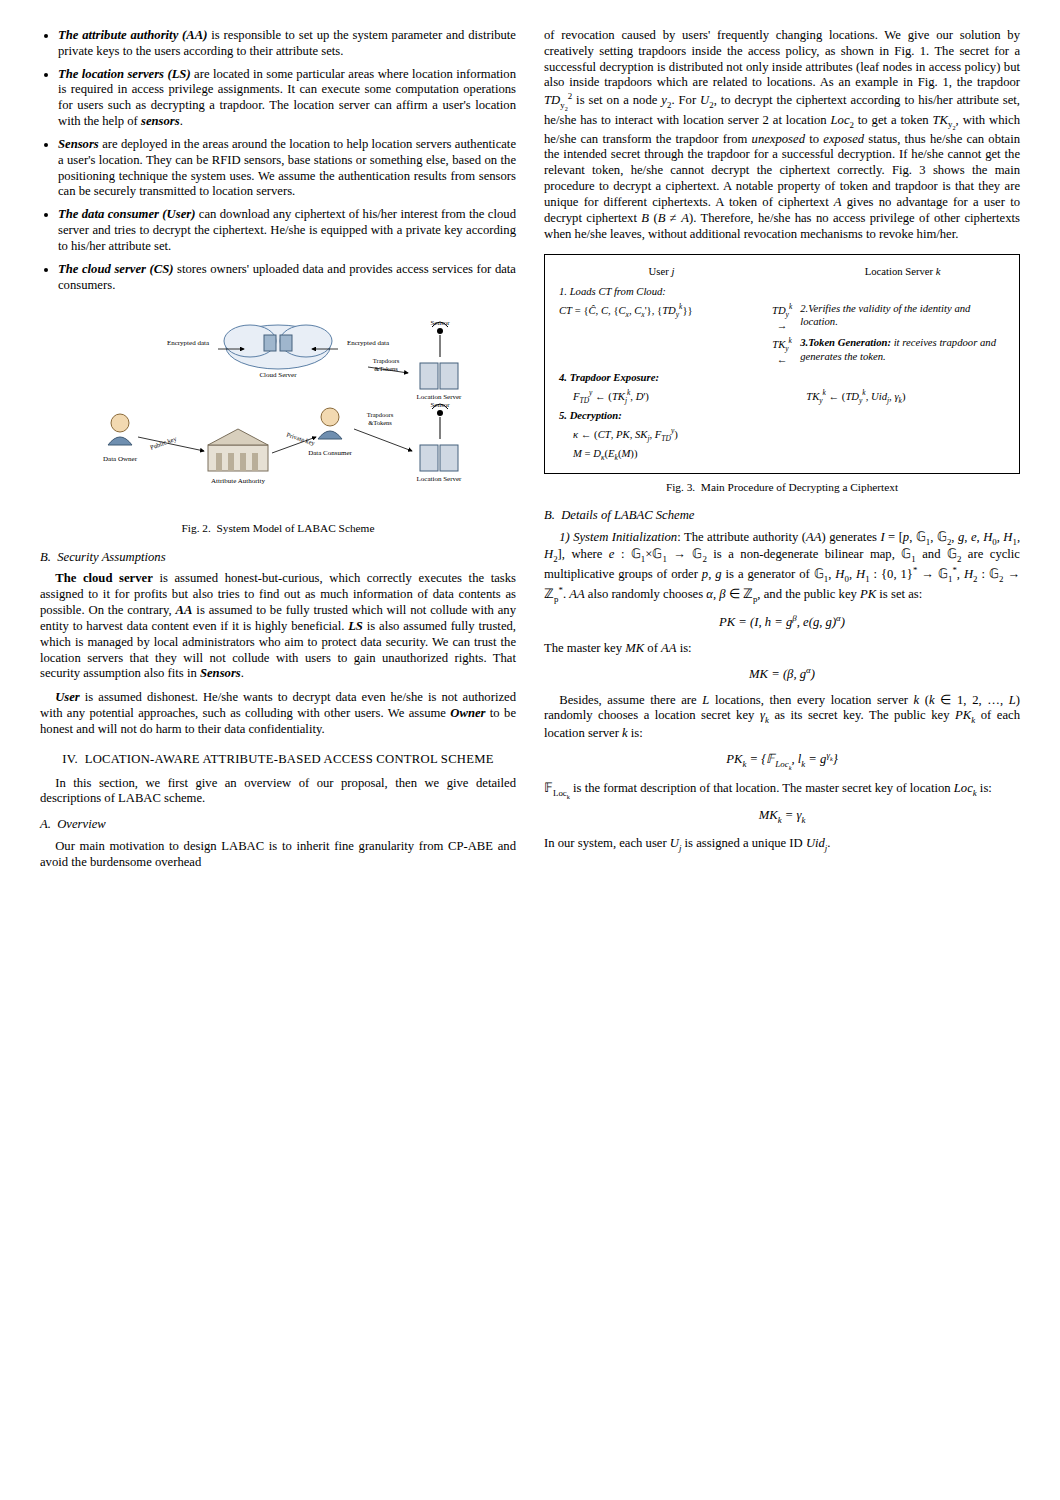The attribute authority (AA) is responsible to set up the system parameter and distribute private keys to the users according to their attribute sets.
The location servers (LS) are located in some particular areas where location information is required in access privilege assignments. It can execute some computation operations for users such as decrypting a trapdoor. The location server can affirm a user's location with the help of sensors.
Sensors are deployed in the areas around the location to help location servers authenticate a user's location. They can be RFID sensors, base stations or something else, based on the positioning technique the system uses. We assume the authentication results from sensors can be securely transmitted to location servers.
The data consumer (User) can download any ciphertext of his/her interest from the cloud server and tries to decrypt the ciphertext. He/she is equipped with a private key according to his/her attribute set.
The cloud server (CS) stores owners' uploaded data and provides access services for data consumers.
Cloud Server Encrypted data Encrypted data Sensor Location Server Trapdoors &Tokens Data Owner Data Consumer Attribute Authority Public key Private key Sensor Location Server Trapdoors &Tokens
Fig. 2. System Model of LABAC Scheme
B. Security Assumptions
The cloud server is assumed honest-but-curious, which correctly executes the tasks assigned to it for profits but also tries to find out as much information of data contents as possible. On the contrary, AA is assumed to be fully trusted which will not collude with any entity to harvest data content even if it is highly beneficial. LS is also assumed fully trusted, which is managed by local administrators who aim to protect data security. We can trust the location servers that they will not collude with users to gain unauthorized rights. That security assumption also fits in Sensors.
User is assumed dishonest. He/she wants to decrypt data even he/she is not authorized with any potential approaches, such as colluding with other users. We assume Owner to be honest and will not do harm to their data confidentiality.
IV. Location-aware Attribute-based Access Control Scheme
In this section, we first give an overview of our proposal, then we give detailed descriptions of LABAC scheme.
A. Overview
Our main motivation to design LABAC is to inherit fine granularity from CP-ABE and avoid the burdensome overhead
of revocation caused by users' frequently changing locations. We give our solution by creatively setting trapdoors inside the access policy, as shown in Fig. 1. The secret for a successful decryption is distributed not only inside attributes (leaf nodes in access policy) but also inside trapdoors which are related to locations. As an example in Fig. 1, the trapdoor TDy22 is set on a node y2. For U2, to decrypt the ciphertext according to his/her attribute set, he/she has to interact with location server 2 at location Loc2 to get a token TKy2, with which he/she can transform the trapdoor from unexposed to exposed status, thus he/she can obtain the intended secret through the trapdoor for a successful decryption. If he/she cannot get the relevant token, he/she cannot decrypt the ciphertext correctly. Fig. 3 shows the main procedure to decrypt a ciphertext. A notable property of token and trapdoor is that they are unique for different ciphertexts. A token of ciphertext A gives no advantage for a user to decrypt ciphertext B (B ≠ A). Therefore, he/she has no access privilege of other ciphertexts when he/she leaves, without additional revocation mechanisms to revoke him/her.
| User j | | Location Server k |
| 1. Loads CT from Cloud: | | |
| CT = { Ĉ , C , { C x , C x '}, { TD y k }} | TD y k → | 2.Verifies the validity of the identity and location. |
| | TK y k ← | 3.Token Generation: it receives trapdoor and generates the token. |
| 4. Trapdoor Exposure: | | |
| F TD y ← ( TK j k , D ') | | TK y k ← ( TD y k , Uid j , γ k ) |
| 5. Decryption: | | |
| κ ← ( CT , PK , SK j , F TD y ) | | |
| M = D κ ( E k ( M )) | | |
Fig. 3. Main Procedure of Decrypting a Ciphertext
B. Details of LABAC Scheme
1) System Initialization: The attribute authority (AA) generates I = [p, 𝔾1, 𝔾2, g, e, H0, H1, H2], where e : 𝔾1×𝔾1 → 𝔾2 is a non-degenerate bilinear map, 𝔾1 and 𝔾2 are cyclic multiplicative groups of order p, g is a generator of 𝔾1, H0, H1 : {0, 1}* → 𝔾1*, H2 : 𝔾2 → ℤp*. AA also randomly chooses α, β ∈ ℤp, and the public key PK is set as:
PK = (I, h = gβ, e(g, g)α)
The master key MK of AA is:
MK = (β, gα)
Besides, assume there are L locations, then every location server k (k ∈ 1, 2, …, L) randomly chooses a location secret key γk as its secret key. The public key PKk of each location server k is:
PKk = {𝔽Lock, lk = gγk}
𝔽Lock is the format description of that location. The master secret key of location Lock is:
MKk = γk
In our system, each user Uj is assigned a unique ID Uidj.